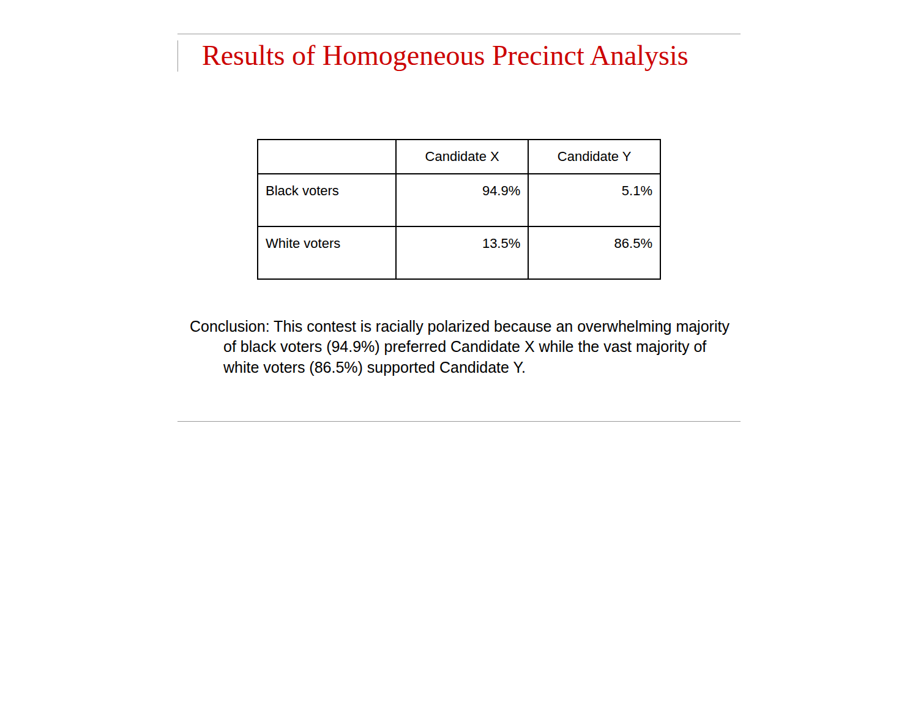Results of Homogeneous Precinct Analysis
| | Candidate X | Candidate Y |
| --- | --- | --- |
| Black voters | 94.9% | 5.1% |
| White voters | 13.5% | 86.5% |
Conclusion: This contest is racially polarized because an overwhelming majority of black voters (94.9%) preferred Candidate X while the vast majority of white voters (86.5%) supported Candidate Y.